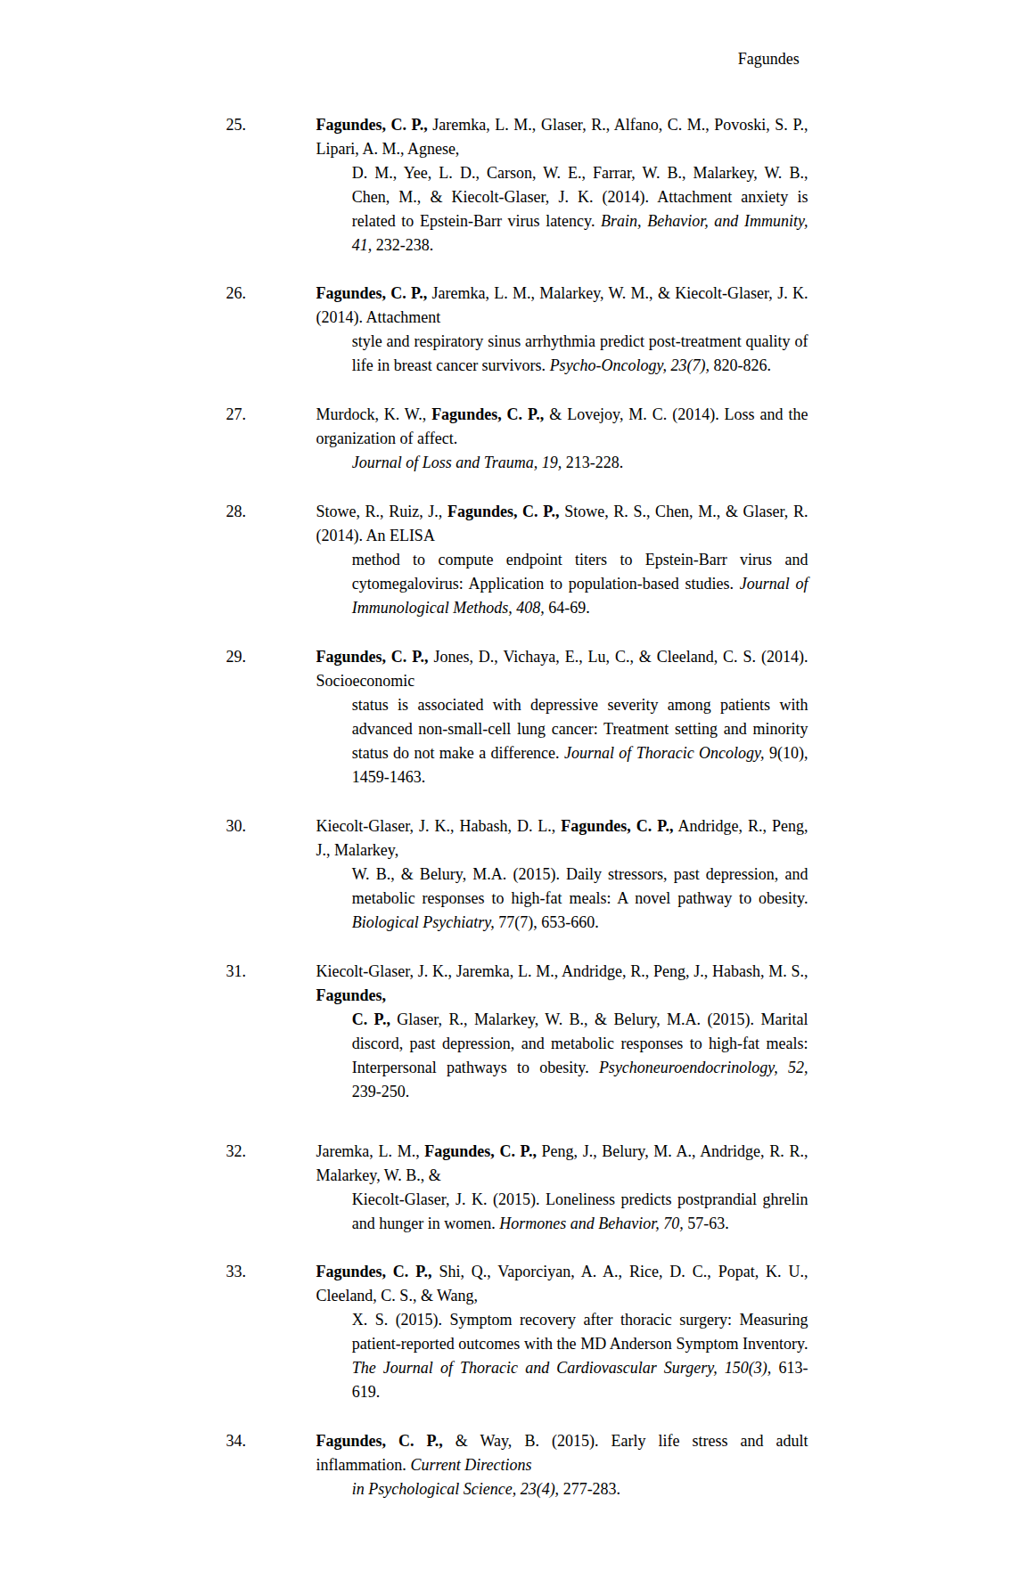Fagundes
25. Fagundes, C. P., Jaremka, L. M., Glaser, R., Alfano, C. M., Povoski, S. P., Lipari, A. M., Agnese, D. M., Yee, L. D., Carson, W. E., Farrar, W. B., Malarkey, W. B., Chen, M., & Kiecolt-Glaser, J. K. (2014). Attachment anxiety is related to Epstein-Barr virus latency. Brain, Behavior, and Immunity, 41, 232-238.
26. Fagundes, C. P., Jaremka, L. M., Malarkey, W. M., & Kiecolt-Glaser, J. K. (2014). Attachment style and respiratory sinus arrhythmia predict post-treatment quality of life in breast cancer survivors. Psycho-Oncology, 23(7), 820-826.
27. Murdock, K. W., Fagundes, C. P., & Lovejoy, M. C. (2014). Loss and the organization of affect. Journal of Loss and Trauma, 19, 213-228.
28. Stowe, R., Ruiz, J., Fagundes, C. P., Stowe, R. S., Chen, M., & Glaser, R. (2014). An ELISA method to compute endpoint titers to Epstein-Barr virus and cytomegalovirus: Application to population-based studies. Journal of Immunological Methods, 408, 64-69.
29. Fagundes, C. P., Jones, D., Vichaya, E., Lu, C., & Cleeland, C. S. (2014). Socioeconomic status is associated with depressive severity among patients with advanced non-small-cell lung cancer: Treatment setting and minority status do not make a difference. Journal of Thoracic Oncology, 9(10), 1459-1463.
30. Kiecolt-Glaser, J. K., Habash, D. L., Fagundes, C. P., Andridge, R., Peng, J., Malarkey, W. B., & Belury, M.A. (2015). Daily stressors, past depression, and metabolic responses to high-fat meals: A novel pathway to obesity. Biological Psychiatry, 77(7), 653-660.
31. Kiecolt-Glaser, J. K., Jaremka, L. M., Andridge, R., Peng, J., Habash, M. S., Fagundes, C. P., Glaser, R., Malarkey, W. B., & Belury, M.A. (2015). Marital discord, past depression, and metabolic responses to high-fat meals: Interpersonal pathways to obesity. Psychoneuroendocrinology, 52, 239-250.
32. Jaremka, L. M., Fagundes, C. P., Peng, J., Belury, M. A., Andridge, R. R., Malarkey, W. B., & Kiecolt-Glaser, J. K. (2015). Loneliness predicts postprandial ghrelin and hunger in women. Hormones and Behavior, 70, 57-63.
33. Fagundes, C. P., Shi, Q., Vaporciyan, A. A., Rice, D. C., Popat, K. U., Cleeland, C. S., & Wang, X. S. (2015). Symptom recovery after thoracic surgery: Measuring patient-reported outcomes with the MD Anderson Symptom Inventory. The Journal of Thoracic and Cardiovascular Surgery, 150(3), 613-619.
34. Fagundes, C. P., & Way, B. (2015). Early life stress and adult inflammation. Current Directions in Psychological Science, 23(4), 277-283.